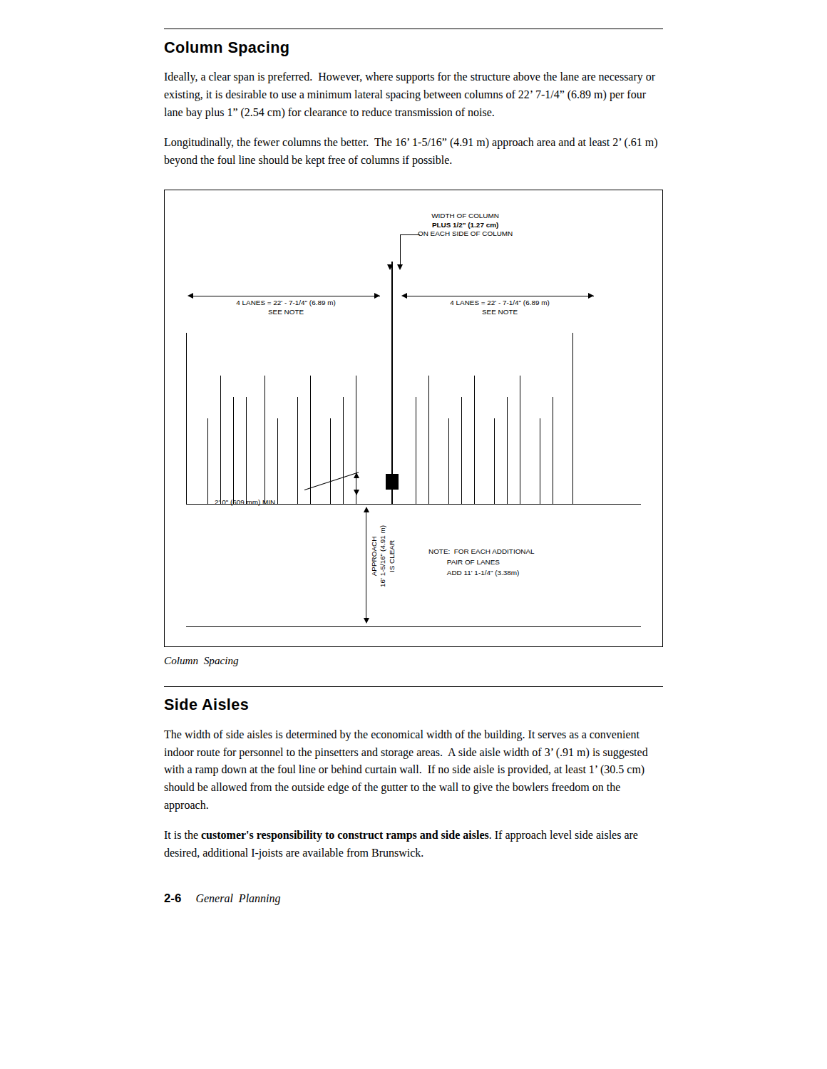Column Spacing
Ideally, a clear span is preferred. However, where supports for the structure above the lane are necessary or existing, it is desirable to use a minimum lateral spacing between columns of 22’ 7-1/4” (6.89 m) per four lane bay plus 1” (2.54 cm) for clearance to reduce transmission of noise.
Longitudinally, the fewer columns the better. The 16’ 1-5/16” (4.91 m) approach area and at least 2’ (.61 m) beyond the foul line should be kept free of columns if possible.
WIDTH OF COLUMN
PLUS 1/2" (1.27 cm)
ON EACH SIDE OF COLUMN
4 LANES = 22' - 7-1/4" (6.89 m)
SEE NOTE
4 LANES = 22' - 7-1/4" (6.89 m)
SEE NOTE
2' 0" (609 mm) MIN
APPROACH
16' 1-5/16" (4.91 m)
IS CLEAR
NOTE: FOR EACH ADDITIONAL PAIR OF LANES ADD 11' 1-1/4" (3.38m)
Column Spacing
Side Aisles
The width of side aisles is determined by the economical width of the building. It serves as a convenient indoor route for personnel to the pinsetters and storage areas. A side aisle width of 3’ (.91 m) is suggested with a ramp down at the foul line or behind curtain wall. If no side aisle is provided, at least 1’ (30.5 cm) should be allowed from the outside edge of the gutter to the wall to give the bowlers freedom on the approach.
It is the customer's responsibility to construct ramps and side aisles. If approach level side aisles are desired, additional I-joists are available from Brunswick.
2-6 General Planning